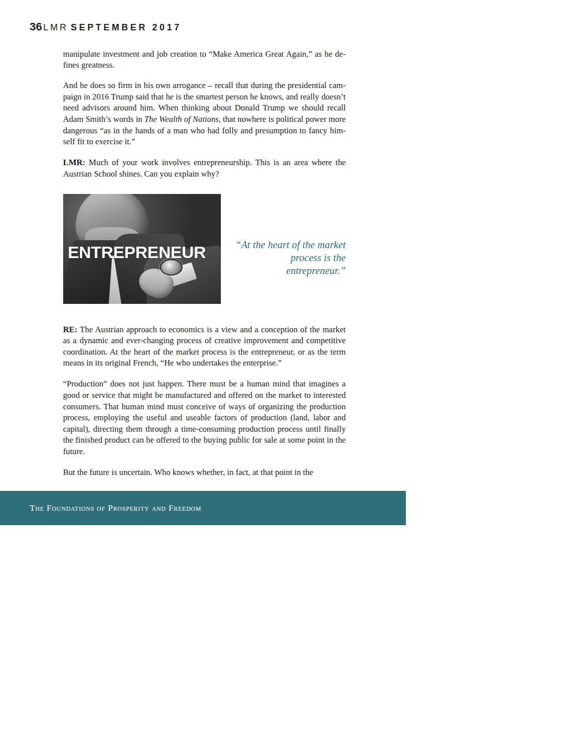36 LMR SEPTEMBER 2017
manipulate investment and job creation to “Make America Great Again,” as he defines greatness.
And he does so firm in his own arrogance – recall that during the presidential campaign in 2016 Trump said that he is the smartest person he knows, and really doesn’t need advisors around him. When thinking about Donald Trump we should recall Adam Smith’s words in The Wealth of Nations, that nowhere is political power more dangerous “as in the hands of a man who had folly and presumption to fancy himself fit to exercise it.”
LMR: Much of your work involves entrepreneurship. This is an area where the Austrian School shines. Can you explain why?
ENTREPRENEUR
“At the heart of the market process is the entrepreneur.”
RE: The Austrian approach to economics is a view and a conception of the market as a dynamic and ever-changing process of creative improvement and competitive coordination. At the heart of the market process is the entrepreneur, or as the term means in its original French, “He who undertakes the enterprise.”
“Production” does not just happen. There must be a human mind that imagines a good or service that might be manufactured and offered on the market to interested consumers. That human mind must conceive of ways of organizing the production process, employing the useful and useable factors of production (land, labor and capital), directing them through a time-consuming production process until finally the finished product can be offered to the buying public for sale at some point in the future.
But the future is uncertain. Who knows whether, in fact, at that point in the
The Foundations of Prosperity and Freedom